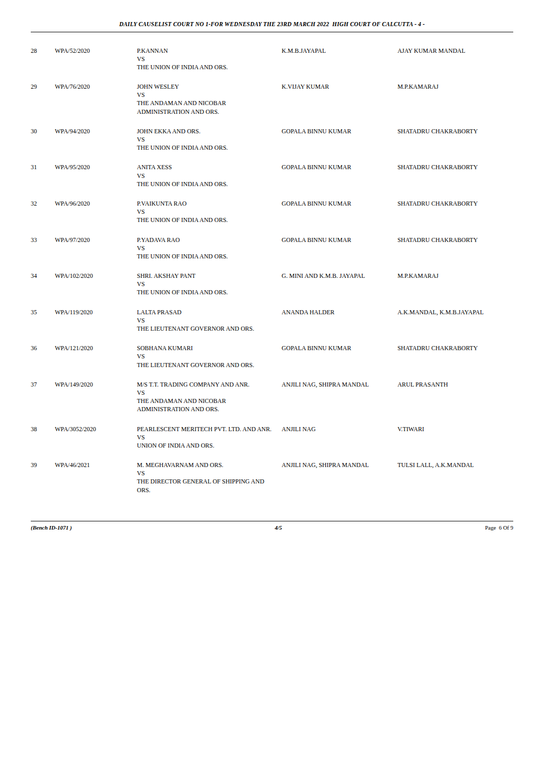DAILY CAUSELIST COURT NO 1-FOR WEDNESDAY THE 23RD MARCH 2022 HIGH COURT OF CALCUTTA - 4 -
| 28 | WPA/52/2020 | P.KANNAN VS THE UNION OF INDIA AND ORS. | K.M.B.JAYAPAL | AJAY KUMAR MANDAL |
| 29 | WPA/76/2020 | JOHN WESLEY VS THE ANDAMAN AND NICOBAR ADMINISTRATION AND ORS. | K.VIJAY KUMAR | M.P.KAMARAJ |
| 30 | WPA/94/2020 | JOHN EKKA AND ORS. VS THE UNION OF INDIA AND ORS. | GOPALA BINNU KUMAR | SHATADRU CHAKRABORTY |
| 31 | WPA/95/2020 | ANITA XESS VS THE UNION OF INDIA AND ORS. | GOPALA BINNU KUMAR | SHATADRU CHAKRABORTY |
| 32 | WPA/96/2020 | P.VAIKUNTA RAO VS THE UNION OF INDIA AND ORS. | GOPALA BINNU KUMAR | SHATADRU CHAKRABORTY |
| 33 | WPA/97/2020 | P.YADAVA RAO VS THE UNION OF INDIA AND ORS. | GOPALA BINNU KUMAR | SHATADRU CHAKRABORTY |
| 34 | WPA/102/2020 | SHRI. AKSHAY PANT VS THE UNION OF INDIA AND ORS. | G. MINI AND K.M.B. JAYAPAL | M.P.KAMARAJ |
| 35 | WPA/119/2020 | LALTA PRASAD VS THE LIEUTENANT GOVERNOR AND ORS. | ANANDA HALDER | A.K.MANDAL, K.M.B.JAYAPAL |
| 36 | WPA/121/2020 | SOBHANA KUMARI VS THE LIEUTENANT GOVERNOR AND ORS. | GOPALA BINNU KUMAR | SHATADRU CHAKRABORTY |
| 37 | WPA/149/2020 | M/S T.T. TRADING COMPANY AND ANR. VS THE ANDAMAN AND NICOBAR ADMINISTRATION AND ORS. | ANJILI NAG, SHIPRA MANDAL | ARUL PRASANTH |
| 38 | WPA/3052/2020 | PEARLESCENT MERITECH PVT. LTD. AND ANR. VS UNION OF INDIA AND ORS. | ANJILI NAG | V.TIWARI |
| 39 | WPA/46/2021 | M. MEGHAVARNAM AND ORS. VS THE DIRECTOR GENERAL OF SHIPPING AND ORS. | ANJILI NAG, SHIPRA MANDAL | TULSI LALL, A.K.MANDAL |
(Bench ID-1071 )
4/5
Page 6 Of 9